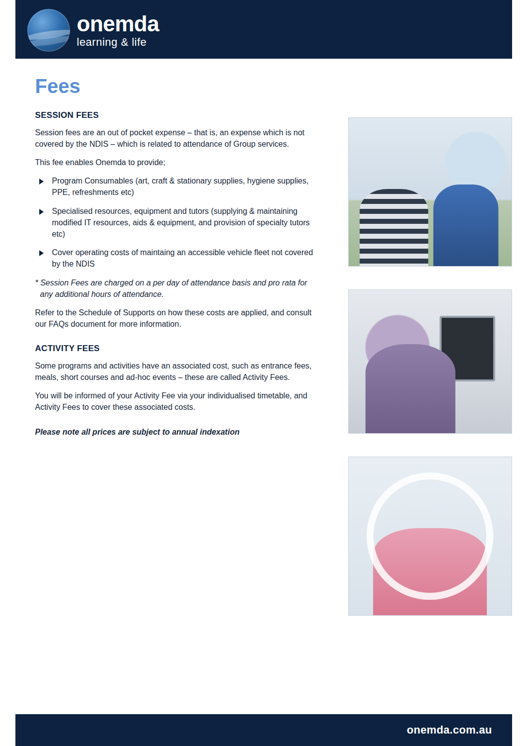onemda learning & life
Fees
Session Fees
Session fees are an out of pocket expense – that is, an expense which is not covered by the NDIS – which is related to attendance of Group services.
This fee enables Onemda to provide;
Program Consumables (art, craft & stationary supplies, hygiene supplies, PPE, refreshments etc)
Specialised resources, equipment and tutors (supplying & maintaining modified IT resources, aids & equipment, and provision of specialty tutors etc)
Cover operating costs of maintaing an accessible vehicle fleet not covered by the NDIS
* Session Fees are charged on a per day of attendance basis and pro rata for any additional hours of attendance.
Refer to the Schedule of Supports on how these costs are applied, and consult our FAQs document for more information.
Activity Fees
Some programs and activities have an associated cost, such as entrance fees, meals, short courses and ad-hoc events – these are called Activity Fees.
You will be informed of your Activity Fee via your individualised timetable, and Activity Fees to cover these associated costs.
Please note all prices are subject to annual indexation
onemda.com.au